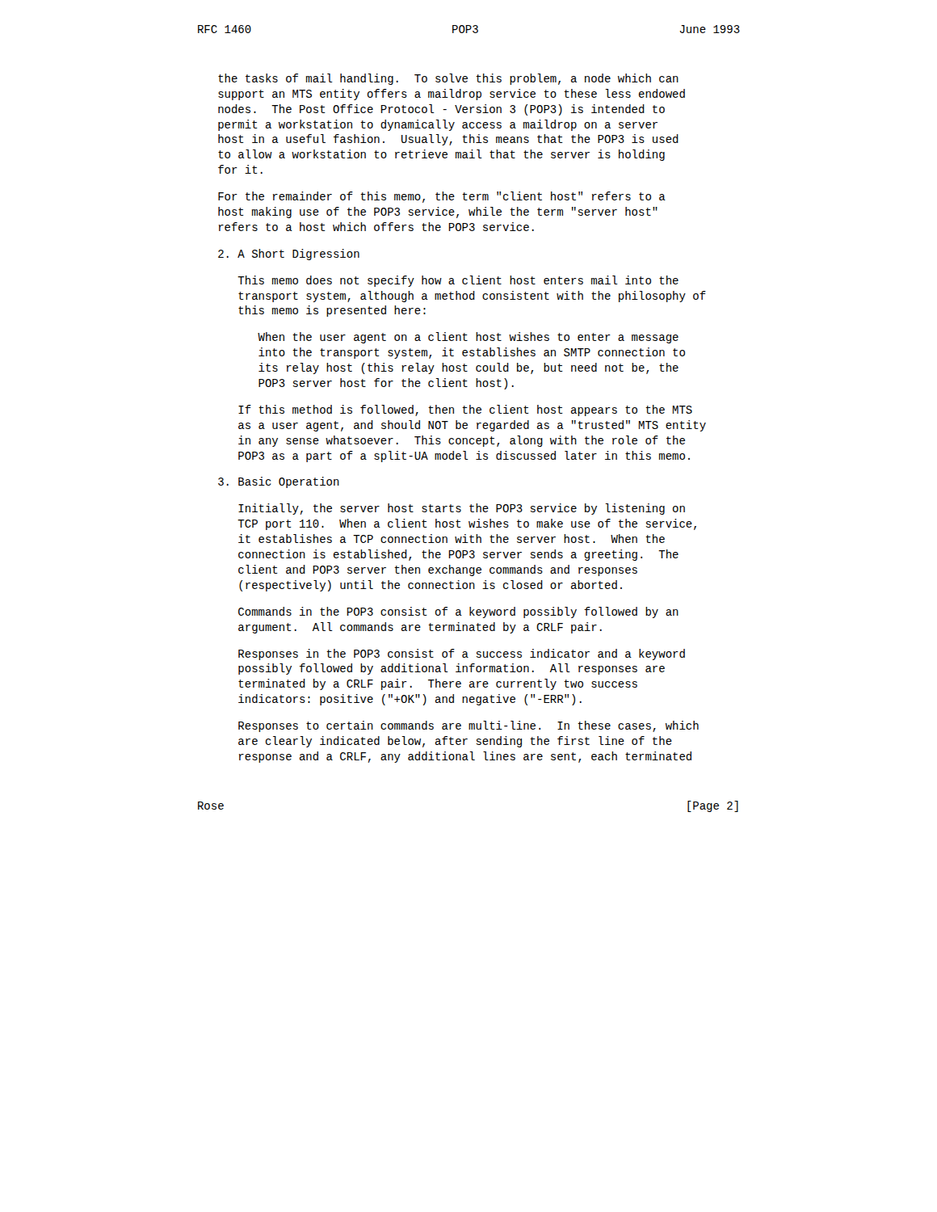RFC 1460 POP3 June 1993
the tasks of mail handling. To solve this problem, a node which can support an MTS entity offers a maildrop service to these less endowed nodes. The Post Office Protocol - Version 3 (POP3) is intended to permit a workstation to dynamically access a maildrop on a server host in a useful fashion. Usually, this means that the POP3 is used to allow a workstation to retrieve mail that the server is holding for it.
For the remainder of this memo, the term "client host" refers to a host making use of the POP3 service, while the term "server host" refers to a host which offers the POP3 service.
2. A Short Digression
This memo does not specify how a client host enters mail into the transport system, although a method consistent with the philosophy of this memo is presented here:
When the user agent on a client host wishes to enter a message into the transport system, it establishes an SMTP connection to its relay host (this relay host could be, but need not be, the POP3 server host for the client host).
If this method is followed, then the client host appears to the MTS as a user agent, and should NOT be regarded as a "trusted" MTS entity in any sense whatsoever. This concept, along with the role of the POP3 as a part of a split-UA model is discussed later in this memo.
3. Basic Operation
Initially, the server host starts the POP3 service by listening on TCP port 110. When a client host wishes to make use of the service, it establishes a TCP connection with the server host. When the connection is established, the POP3 server sends a greeting. The client and POP3 server then exchange commands and responses (respectively) until the connection is closed or aborted.
Commands in the POP3 consist of a keyword possibly followed by an argument. All commands are terminated by a CRLF pair.
Responses in the POP3 consist of a success indicator and a keyword possibly followed by additional information. All responses are terminated by a CRLF pair. There are currently two success indicators: positive ("+OK") and negative ("-ERR").
Responses to certain commands are multi-line. In these cases, which are clearly indicated below, after sending the first line of the response and a CRLF, any additional lines are sent, each terminated
Rose [Page 2]